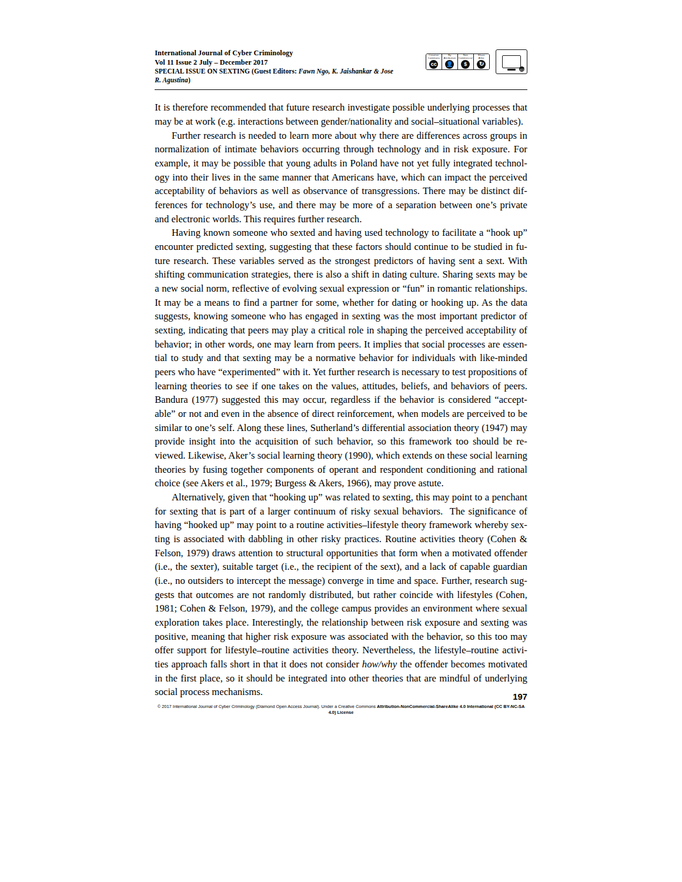International Journal of Cyber Criminology
Vol 11 Issue 2 July – December 2017
SPECIAL ISSUE ON SEXTING (Guest Editors: Fawn Ngo, K. Jaishankar & Jose R. Agustina)
Creative
Commons
cc
By
Attribution
👤
Non
Commercial
$
Share
Alike
↻
IJCC
It is therefore recommended that future research investigate possible underlying processes that may be at work (e.g. interactions between gender/nationality and social–situational variables).
Further research is needed to learn more about why there are differences across groups in normalization of intimate behaviors occurring through technology and in risk exposure. For example, it may be possible that young adults in Poland have not yet fully integrated technology into their lives in the same manner that Americans have, which can impact the perceived acceptability of behaviors as well as observance of transgressions. There may be distinct differences for technology’s use, and there may be more of a separation between one’s private and electronic worlds. This requires further research.
Having known someone who sexted and having used technology to facilitate a “hook up” encounter predicted sexting, suggesting that these factors should continue to be studied in future research. These variables served as the strongest predictors of having sent a sext. With shifting communication strategies, there is also a shift in dating culture. Sharing sexts may be a new social norm, reflective of evolving sexual expression or “fun” in romantic relationships. It may be a means to find a partner for some, whether for dating or hooking up. As the data suggests, knowing someone who has engaged in sexting was the most important predictor of sexting, indicating that peers may play a critical role in shaping the perceived acceptability of behavior; in other words, one may learn from peers. It implies that social processes are essential to study and that sexting may be a normative behavior for individuals with like-minded peers who have “experimented” with it. Yet further research is necessary to test propositions of learning theories to see if one takes on the values, attitudes, beliefs, and behaviors of peers. Bandura (1977) suggested this may occur, regardless if the behavior is considered “acceptable” or not and even in the absence of direct reinforcement, when models are perceived to be similar to one’s self. Along these lines, Sutherland’s differential association theory (1947) may provide insight into the acquisition of such behavior, so this framework too should be reviewed. Likewise, Aker’s social learning theory (1990), which extends on these social learning theories by fusing together components of operant and respondent conditioning and rational choice (see Akers et al., 1979; Burgess & Akers, 1966), may prove astute.
Alternatively, given that “hooking up” was related to sexting, this may point to a penchant for sexting that is part of a larger continuum of risky sexual behaviors. The significance of having “hooked up” may point to a routine activities–lifestyle theory framework whereby sexting is associated with dabbling in other risky practices. Routine activities theory (Cohen & Felson, 1979) draws attention to structural opportunities that form when a motivated offender (i.e., the sexter), suitable target (i.e., the recipient of the sext), and a lack of capable guardian (i.e., no outsiders to intercept the message) converge in time and space. Further, research suggests that outcomes are not randomly distributed, but rather coincide with lifestyles (Cohen, 1981; Cohen & Felson, 1979), and the college campus provides an environment where sexual exploration takes place. Interestingly, the relationship between risk exposure and sexting was positive, meaning that higher risk exposure was associated with the behavior, so this too may offer support for lifestyle–routine activities theory. Nevertheless, the lifestyle–routine activities approach falls short in that it does not consider how/why the offender becomes motivated in the first place, so it should be integrated into other theories that are mindful of underlying social process mechanisms.
197
© 2017 International Journal of Cyber Criminology (Diamond Open Access Journal). Under a Creative Commons Attribution-NonCommercial-ShareAlike 4.0 International (CC BY-NC-SA 4.0) License